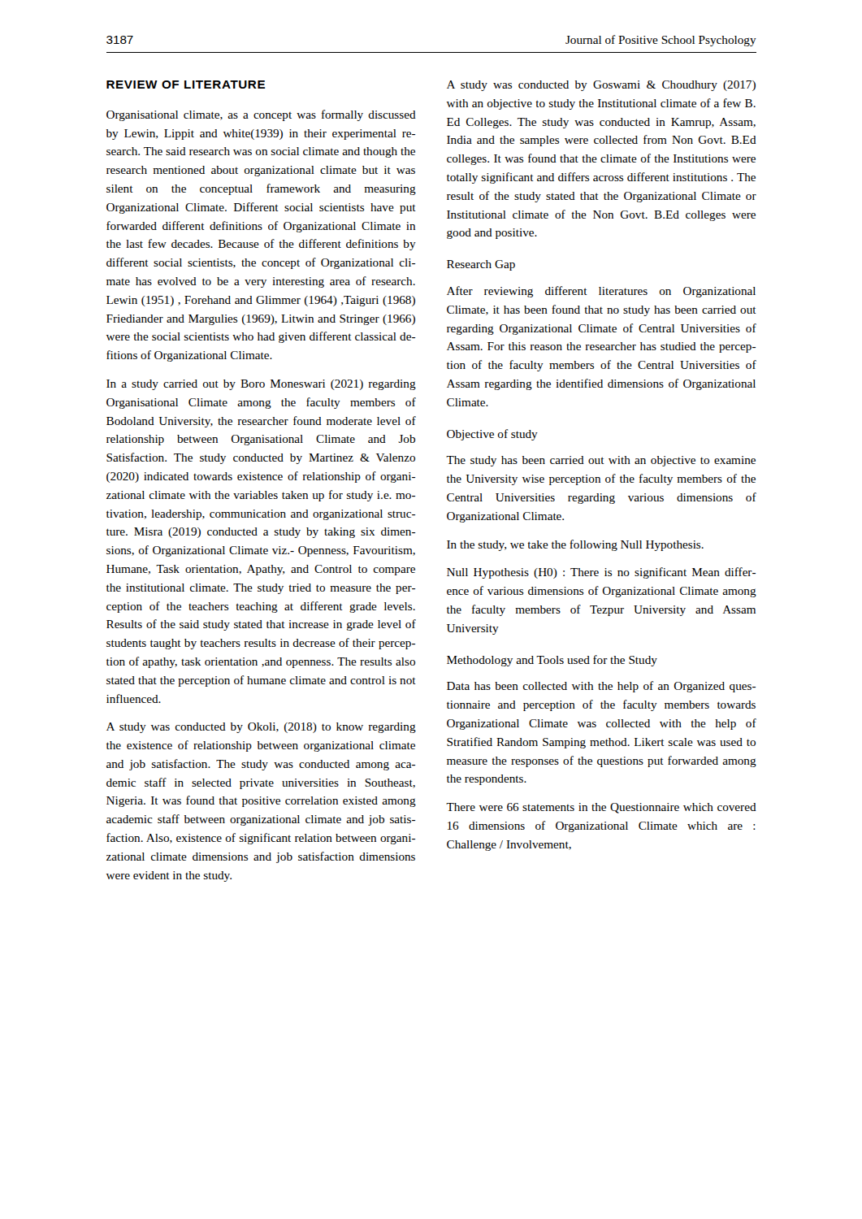3187 Journal of Positive School Psychology
Review of Literature
Organisational climate, as a concept was formally discussed by Lewin, Lippit and white(1939) in their experimental research. The said research was on social climate and though the research mentioned about organizational climate but it was silent on the conceptual framework and measuring Organizational Climate. Different social scientists have put forwarded different definitions of Organizational Climate in the last few decades. Because of the different definitions by different social scientists, the concept of Organizational climate has evolved to be a very interesting area of research. Lewin (1951) , Forehand and Glimmer (1964) ,Taiguri (1968) Friediander and Margulies (1969), Litwin and Stringer (1966) were the social scientists who had given different classical defitions of Organizational Climate.
In a study carried out by Boro Moneswari (2021) regarding Organisational Climate among the faculty members of Bodoland University, the researcher found moderate level of relationship between Organisational Climate and Job Satisfaction. The study conducted by Martinez & Valenzo (2020) indicated towards existence of relationship of organizational climate with the variables taken up for study i.e. motivation, leadership, communication and organizational structure. Misra (2019) conducted a study by taking six dimensions, of Organizational Climate viz.- Openness, Favouritism, Humane, Task orientation, Apathy, and Control to compare the institutional climate. The study tried to measure the perception of the teachers teaching at different grade levels. Results of the said study stated that increase in grade level of students taught by teachers results in decrease of their perception of apathy, task orientation ,and openness. The results also stated that the perception of humane climate and control is not influenced.
A study was conducted by Okoli, (2018) to know regarding the existence of relationship between organizational climate and job satisfaction. The study was conducted among academic staff in selected private universities in Southeast, Nigeria. It was found that positive correlation existed among academic staff between organizational climate and job satisfaction. Also, existence of significant relation between organizational climate dimensions and job satisfaction dimensions were evident in the study.
A study was conducted by Goswami & Choudhury (2017) with an objective to study the Institutional climate of a few B. Ed Colleges. The study was conducted in Kamrup, Assam, India and the samples were collected from Non Govt. B.Ed colleges. It was found that the climate of the Institutions were totally significant and differs across different institutions . The result of the study stated that the Organizational Climate or Institutional climate of the Non Govt. B.Ed colleges were good and positive.
Research Gap
After reviewing different literatures on Organizational Climate, it has been found that no study has been carried out regarding Organizational Climate of Central Universities of Assam. For this reason the researcher has studied the perception of the faculty members of the Central Universities of Assam regarding the identified dimensions of Organizational Climate.
Objective of study
The study has been carried out with an objective to examine the University wise perception of the faculty members of the Central Universities regarding various dimensions of Organizational Climate.
In the study, we take the following Null Hypothesis.
Null Hypothesis (H0) : There is no significant Mean difference of various dimensions of Organizational Climate among the faculty members of Tezpur University and Assam University
Methodology and Tools used for the Study
Data has been collected with the help of an Organized questionnaire and perception of the faculty members towards Organizational Climate was collected with the help of Stratified Random Samping method. Likert scale was used to measure the responses of the questions put forwarded among the respondents.
There were 66 statements in the Questionnaire which covered 16 dimensions of Organizational Climate which are : Challenge / Involvement,